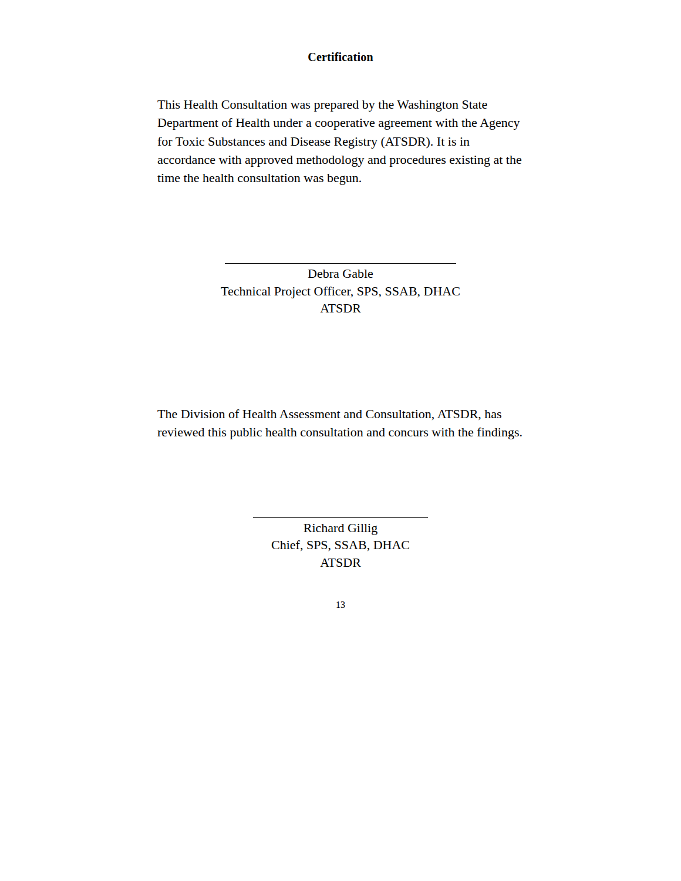Certification
This Health Consultation was prepared by the Washington State Department of Health under a cooperative agreement with the Agency for Toxic Substances and Disease Registry (ATSDR). It is in accordance with approved methodology and procedures existing at the time the health consultation was begun.
Debra Gable
Technical Project Officer, SPS, SSAB, DHAC
ATSDR
The Division of Health Assessment and Consultation, ATSDR, has reviewed this public health consultation and concurs with the findings.
Richard Gillig
Chief, SPS, SSAB, DHAC
ATSDR
13